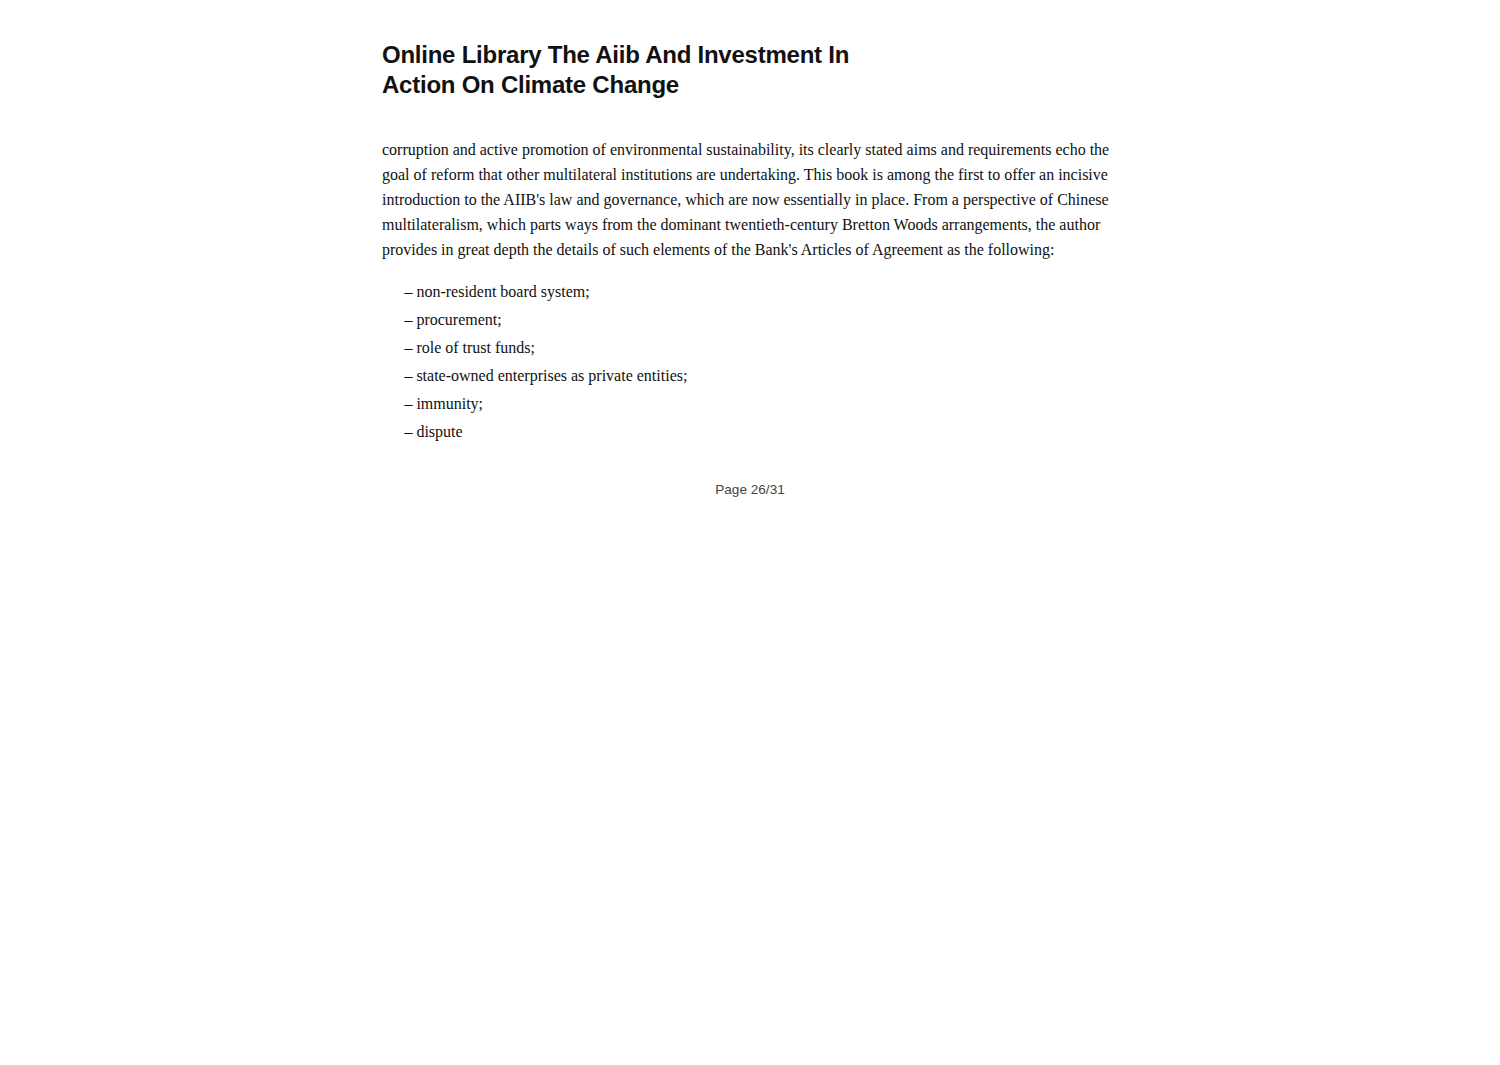Online Library The Aiib And Investment In Action On Climate Change
corruption and active promotion of environmental sustainability, its clearly stated aims and requirements echo the goal of reform that other multilateral institutions are undertaking. This book is among the first to offer an incisive introduction to the AIIB's law and governance, which are now essentially in place. From a perspective of Chinese multilateralism, which parts ways from the dominant twentieth-century Bretton Woods arrangements, the author provides in great depth the details of such elements of the Bank's Articles of Agreement as the following:
non-resident board system;
procurement;
role of trust funds;
state-owned enterprises as private entities;
immunity;
dispute
Page 26/31